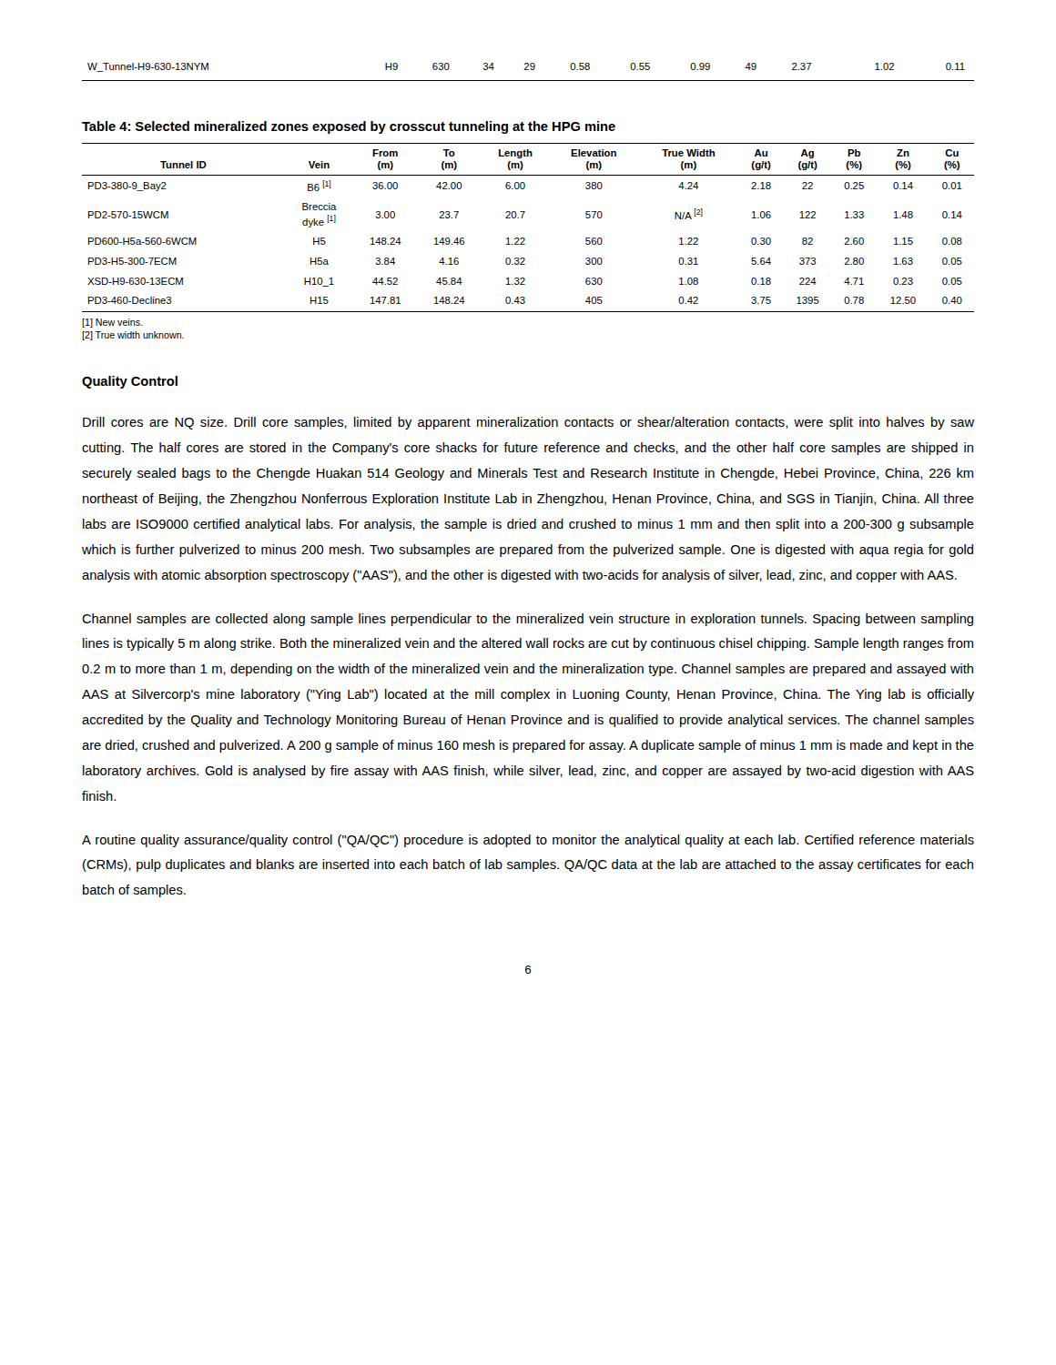| W_Tunnel-H9-630-13NYM | H9 | 630 | 34 | 29 | 0.58 | 0.55 | 0.99 | 49 | 2.37 | 1.02 | 0.11 |
Table 4: Selected mineralized zones exposed by crosscut tunneling at the HPG mine
| Tunnel ID | Vein | From (m) | To (m) | Length (m) | Elevation (m) | True Width (m) | Au (g/t) | Ag (g/t) | Pb (%) | Zn (%) | Cu (%) |
| --- | --- | --- | --- | --- | --- | --- | --- | --- | --- | --- | --- |
| PD3-380-9_Bay2 | B6 [1] | 36.00 | 42.00 | 6.00 | 380 | 4.24 | 2.18 | 22 | 0.25 | 0.14 | 0.01 |
| PD2-570-15WCM | Breccia dyke [1] | 3.00 | 23.7 | 20.7 | 570 | N/A [2] | 1.06 | 122 | 1.33 | 1.48 | 0.14 |
| PD600-H5a-560-6WCM | H5 | 148.24 | 149.46 | 1.22 | 560 | 1.22 | 0.30 | 82 | 2.60 | 1.15 | 0.08 |
| PD3-H5-300-7ECM | H5a | 3.84 | 4.16 | 0.32 | 300 | 0.31 | 5.64 | 373 | 2.80 | 1.63 | 0.05 |
| XSD-H9-630-13ECM | H10_1 | 44.52 | 45.84 | 1.32 | 630 | 1.08 | 0.18 | 224 | 4.71 | 0.23 | 0.05 |
| PD3-460-Decline3 | H15 | 147.81 | 148.24 | 0.43 | 405 | 0.42 | 3.75 | 1395 | 0.78 | 12.50 | 0.40 |
[1] New veins.
[2] True width unknown.
Quality Control
Drill cores are NQ size. Drill core samples, limited by apparent mineralization contacts or shear/alteration contacts, were split into halves by saw cutting. The half cores are stored in the Company's core shacks for future reference and checks, and the other half core samples are shipped in securely sealed bags to the Chengde Huakan 514 Geology and Minerals Test and Research Institute in Chengde, Hebei Province, China, 226 km northeast of Beijing, the Zhengzhou Nonferrous Exploration Institute Lab in Zhengzhou, Henan Province, China, and SGS in Tianjin, China. All three labs are ISO9000 certified analytical labs. For analysis, the sample is dried and crushed to minus 1 mm and then split into a 200-300 g subsample which is further pulverized to minus 200 mesh. Two subsamples are prepared from the pulverized sample. One is digested with aqua regia for gold analysis with atomic absorption spectroscopy ("AAS"), and the other is digested with two-acids for analysis of silver, lead, zinc, and copper with AAS.
Channel samples are collected along sample lines perpendicular to the mineralized vein structure in exploration tunnels. Spacing between sampling lines is typically 5 m along strike. Both the mineralized vein and the altered wall rocks are cut by continuous chisel chipping. Sample length ranges from 0.2 m to more than 1 m, depending on the width of the mineralized vein and the mineralization type. Channel samples are prepared and assayed with AAS at Silvercorp's mine laboratory ("Ying Lab") located at the mill complex in Luoning County, Henan Province, China. The Ying lab is officially accredited by the Quality and Technology Monitoring Bureau of Henan Province and is qualified to provide analytical services. The channel samples are dried, crushed and pulverized. A 200 g sample of minus 160 mesh is prepared for assay. A duplicate sample of minus 1 mm is made and kept in the laboratory archives. Gold is analysed by fire assay with AAS finish, while silver, lead, zinc, and copper are assayed by two-acid digestion with AAS finish.
A routine quality assurance/quality control ("QA/QC") procedure is adopted to monitor the analytical quality at each lab. Certified reference materials (CRMs), pulp duplicates and blanks are inserted into each batch of lab samples. QA/QC data at the lab are attached to the assay certificates for each batch of samples.
6